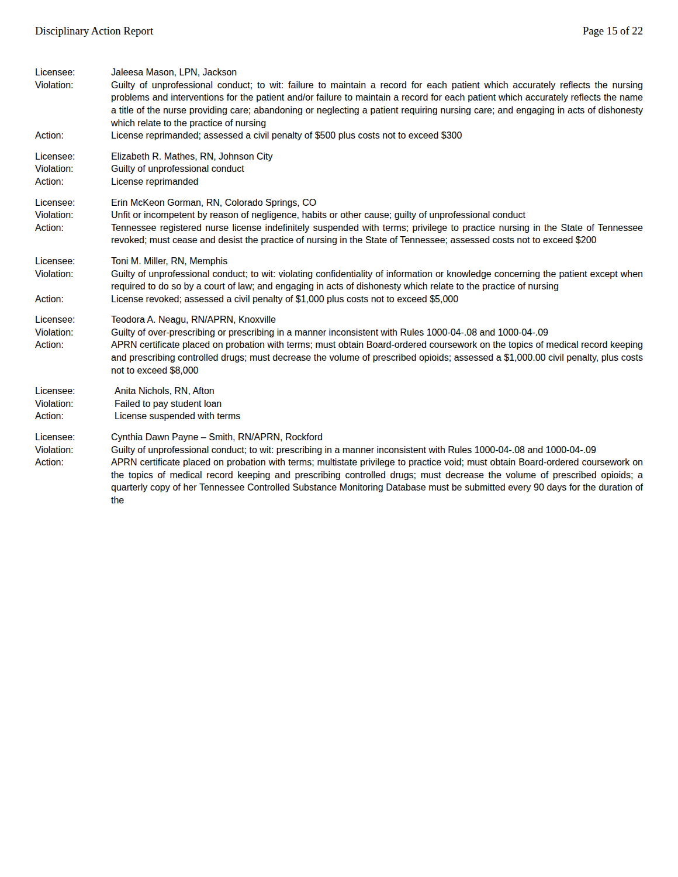Disciplinary Action Report Page 15 of 22
| Licensee: | Jaleesa Mason, LPN, Jackson |
| Violation: | Guilty of unprofessional conduct; to wit: failure to maintain a record for each patient which accurately reflects the nursing problems and interventions for the patient and/or failure to maintain a record for each patient which accurately reflects the name a title of the nurse providing care; abandoning or neglecting a patient requiring nursing care; and engaging in acts of dishonesty which relate to the practice of nursing |
| Action: | License reprimanded; assessed a civil penalty of $500 plus costs not to exceed $300 |
| Licensee: | Elizabeth R. Mathes, RN, Johnson City |
| Violation: | Guilty of unprofessional conduct |
| Action: | License reprimanded |
| Licensee: | Erin McKeon Gorman, RN, Colorado Springs, CO |
| Violation: | Unfit or incompetent by reason of negligence, habits or other cause; guilty of unprofessional conduct |
| Action: | Tennessee registered nurse license indefinitely suspended with terms; privilege to practice nursing in the State of Tennessee revoked; must cease and desist the practice of nursing in the State of Tennessee; assessed costs not to exceed $200 |
| Licensee: | Toni M. Miller, RN, Memphis |
| Violation: | Guilty of unprofessional conduct; to wit: violating confidentiality of information or knowledge concerning the patient except when required to do so by a court of law; and engaging in acts of dishonesty which relate to the practice of nursing |
| Action: | License revoked; assessed a civil penalty of $1,000 plus costs not to exceed $5,000 |
| Licensee: | Teodora A. Neagu, RN/APRN, Knoxville |
| Violation: | Guilty of over-prescribing or prescribing in a manner inconsistent with Rules 1000-04-.08 and 1000-04-.09 |
| Action: | APRN certificate placed on probation with terms; must obtain Board-ordered coursework on the topics of medical record keeping and prescribing controlled drugs; must decrease the volume of prescribed opioids; assessed a $1,000.00 civil penalty, plus costs not to exceed $8,000 |
| Licensee: | Anita Nichols, RN, Afton |
| Violation: | Failed to pay student loan |
| Action: | License suspended with terms |
| Licensee: | Cynthia Dawn Payne – Smith, RN/APRN, Rockford |
| Violation: | Guilty of unprofessional conduct; to wit: prescribing in a manner inconsistent with Rules 1000-04-.08 and 1000-04-.09 |
| Action: | APRN certificate placed on probation with terms; multistate privilege to practice void; must obtain Board-ordered coursework on the topics of medical record keeping and prescribing controlled drugs; must decrease the volume of prescribed opioids; a quarterly copy of her Tennessee Controlled Substance Monitoring Database must be submitted every 90 days for the duration of the |